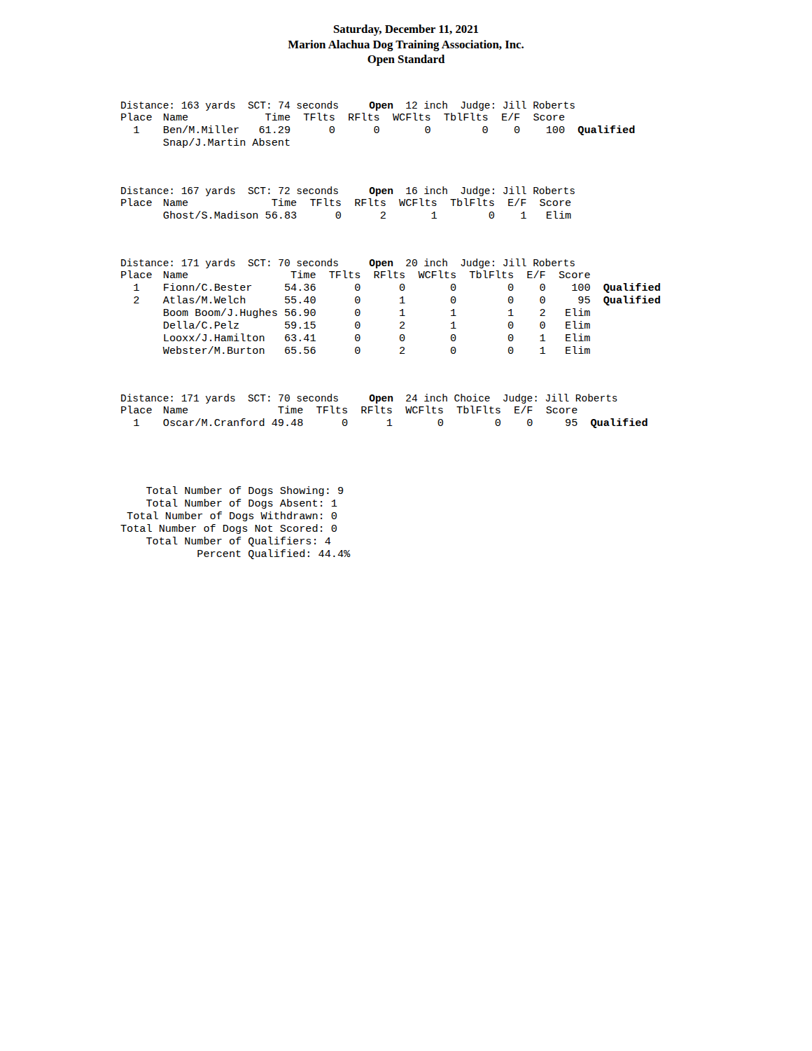Saturday, December 11, 2021
Marion Alachua Dog Training Association, Inc.
Open Standard
Distance: 163 yards SCT: 74 seconds Open 12 inch Judge: Jill Roberts
| Place | Name | Time | TFlts | RFlts | WCFlts | TblFlts | E/F | Score | |
| --- | --- | --- | --- | --- | --- | --- | --- | --- | --- |
| 1 | Ben/M.Miller | 61.29 | 0 | 0 | 0 | 0 | 0 | 100 | Qualified |
| | Snap/J.Martin | Absent | | | | | | | |
Distance: 167 yards SCT: 72 seconds Open 16 inch Judge: Jill Roberts
| Place | Name | Time | TFlts | RFlts | WCFlts | TblFlts | E/F | Score |
| --- | --- | --- | --- | --- | --- | --- | --- | --- |
| | Ghost/S.Madison | 56.83 | 0 | 2 | 1 | 0 | 1 | Elim |
Distance: 171 yards SCT: 70 seconds Open 20 inch Judge: Jill Roberts
| Place | Name | Time | TFlts | RFlts | WCFlts | TblFlts | E/F | Score | |
| --- | --- | --- | --- | --- | --- | --- | --- | --- | --- |
| 1 | Fionn/C.Bester | 54.36 | 0 | 0 | 0 | 0 | 0 | 100 | Qualified |
| 2 | Atlas/M.Welch | 55.40 | 0 | 1 | 0 | 0 | 0 | 95 | Qualified |
| | Boom Boom/J.Hughes | 56.90 | 0 | 1 | 1 | 1 | 2 | Elim | |
| | Della/C.Pelz | 59.15 | 0 | 2 | 1 | 0 | 0 | Elim | |
| | Looxx/J.Hamilton | 63.41 | 0 | 0 | 0 | 0 | 1 | Elim | |
| | Webster/M.Burton | 65.56 | 0 | 2 | 0 | 0 | 1 | Elim | |
Distance: 171 yards SCT: 70 seconds Open 24 inch Choice Judge: Jill Roberts
| Place | Name | Time | TFlts | RFlts | WCFlts | TblFlts | E/F | Score | |
| --- | --- | --- | --- | --- | --- | --- | --- | --- | --- |
| 1 | Oscar/M.Cranford | 49.48 | 0 | 1 | 0 | 0 | 0 | 95 | Qualified |
Total Number of Dogs Showing: 9 Total Number of Dogs Absent: 1 Total Number of Dogs Withdrawn: 0 Total Number of Dogs Not Scored: 0 Total Number of Qualifiers: 4 Percent Qualified: 44.4%